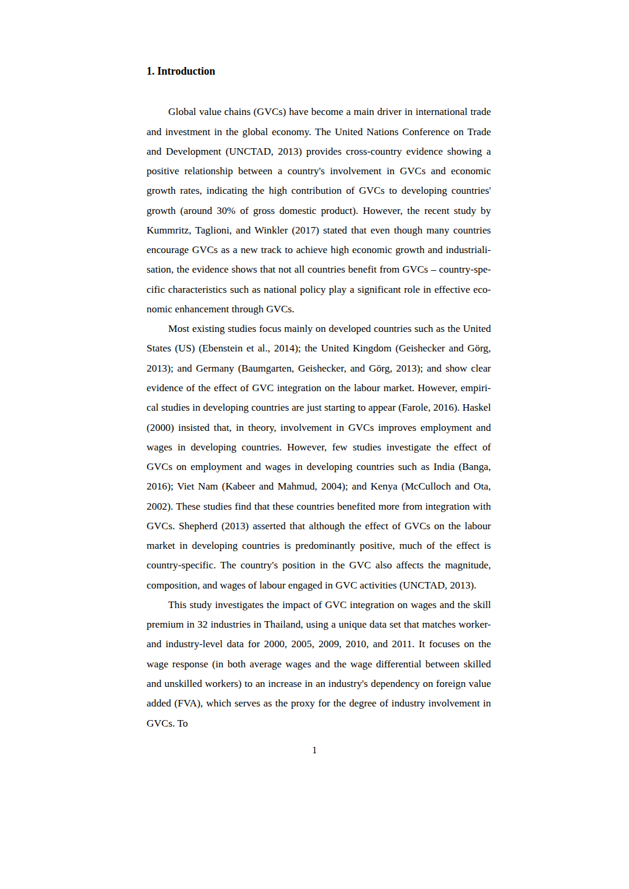1. Introduction
Global value chains (GVCs) have become a main driver in international trade and investment in the global economy. The United Nations Conference on Trade and Development (UNCTAD, 2013) provides cross-country evidence showing a positive relationship between a country's involvement in GVCs and economic growth rates, indicating the high contribution of GVCs to developing countries' growth (around 30% of gross domestic product). However, the recent study by Kummritz, Taglioni, and Winkler (2017) stated that even though many countries encourage GVCs as a new track to achieve high economic growth and industrialisation, the evidence shows that not all countries benefit from GVCs – country-specific characteristics such as national policy play a significant role in effective economic enhancement through GVCs.
Most existing studies focus mainly on developed countries such as the United States (US) (Ebenstein et al., 2014); the United Kingdom (Geishecker and Görg, 2013); and Germany (Baumgarten, Geishecker, and Görg, 2013); and show clear evidence of the effect of GVC integration on the labour market. However, empirical studies in developing countries are just starting to appear (Farole, 2016). Haskel (2000) insisted that, in theory, involvement in GVCs improves employment and wages in developing countries. However, few studies investigate the effect of GVCs on employment and wages in developing countries such as India (Banga, 2016); Viet Nam (Kabeer and Mahmud, 2004); and Kenya (McCulloch and Ota, 2002). These studies find that these countries benefited more from integration with GVCs. Shepherd (2013) asserted that although the effect of GVCs on the labour market in developing countries is predominantly positive, much of the effect is country-specific. The country's position in the GVC also affects the magnitude, composition, and wages of labour engaged in GVC activities (UNCTAD, 2013).
This study investigates the impact of GVC integration on wages and the skill premium in 32 industries in Thailand, using a unique data set that matches worker- and industry-level data for 2000, 2005, 2009, 2010, and 2011. It focuses on the wage response (in both average wages and the wage differential between skilled and unskilled workers) to an increase in an industry's dependency on foreign value added (FVA), which serves as the proxy for the degree of industry involvement in GVCs. To
1